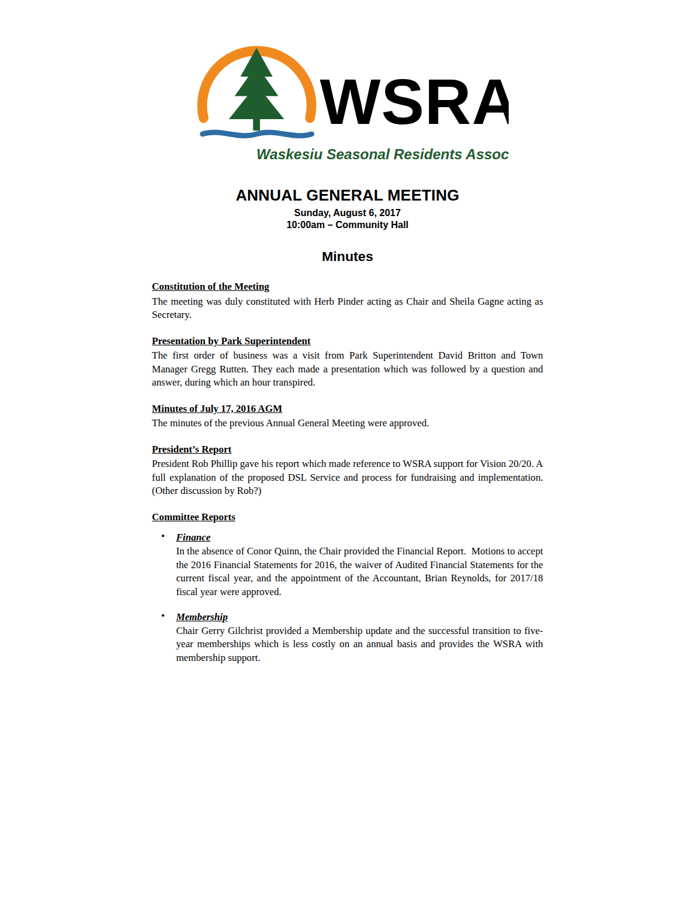WSRA Waskesiu Seasonal Residents Association
ANNUAL GENERAL MEETING
Sunday, August 6, 2017
10:00am – Community Hall
Minutes
Constitution of the Meeting
The meeting was duly constituted with Herb Pinder acting as Chair and Sheila Gagne acting as Secretary.
Presentation by Park Superintendent
The first order of business was a visit from Park Superintendent David Britton and Town Manager Gregg Rutten. They each made a presentation which was followed by a question and answer, during which an hour transpired.
Minutes of July 17, 2016 AGM
The minutes of the previous Annual General Meeting were approved.
President’s Report
President Rob Phillip gave his report which made reference to WSRA support for Vision 20/20. A full explanation of the proposed DSL Service and process for fundraising and implementation. (Other discussion by Rob?)
Committee Reports
Finance In the absence of Conor Quinn, the Chair provided the Financial Report. Motions to accept the 2016 Financial Statements for 2016, the waiver of Audited Financial Statements for the current fiscal year, and the appointment of the Accountant, Brian Reynolds, for 2017/18 fiscal year were approved.
Membership Chair Gerry Gilchrist provided a Membership update and the successful transition to five-year memberships which is less costly on an annual basis and provides the WSRA with membership support.